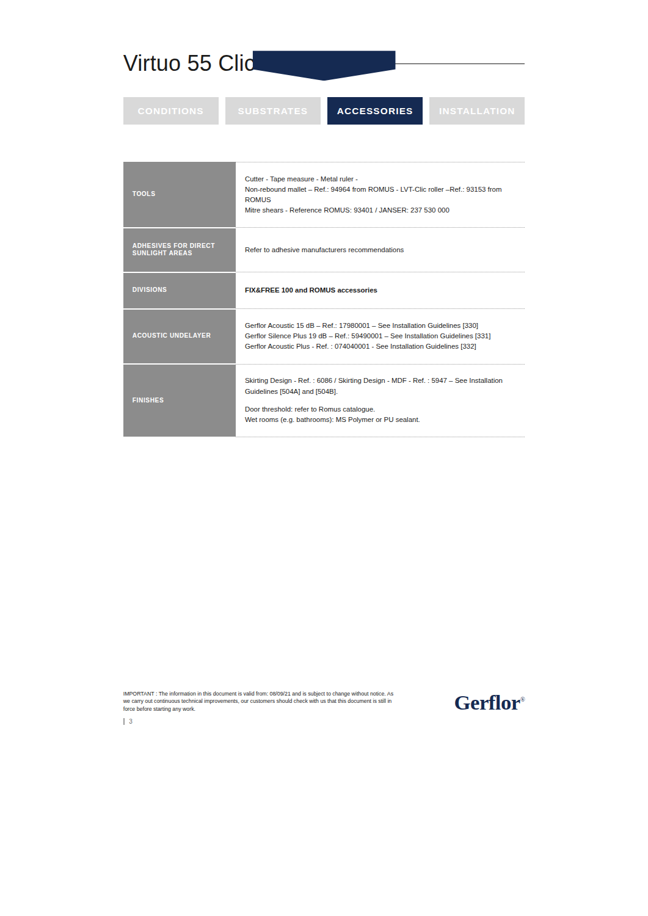Virtuo 55 Clic
Conditions
Substrates
Accessories
Installation
| Tools | Cutter - Tape measure - Metal ruler - Non-rebound mallet – Ref.: 94964 from ROMUS - LVT-Clic roller –Ref.: 93153 from ROMUS Mitre shears - Reference ROMUS: 93401 / JANSER: 237 530 000 |
| Adhesives for direct sunlight areas | Refer to adhesive manufacturers recommendations |
| Divisions | FIX&FREE 100 and ROMUS accessories |
| Acoustic undelayer | Gerflor Acoustic 15 dB – Ref.: 17980001 – See Installation Guidelines [330] Gerflor Silence Plus 19 dB – Ref.: 59490001 – See Installation Guidelines [331] Gerflor Acoustic Plus - Ref. : 074040001 - See Installation Guidelines [332] |
| Finishes | Skirting Design - Ref. : 6086 / Skirting Design - MDF - Ref. : 5947 – See Installation Guidelines [504A] and [504B]. Door threshold: refer to Romus catalogue. Wet rooms (e.g. bathrooms): MS Polymer or PU sealant. |
IMPORTANT : The information in this document is valid from: 08/09/21 and is subject to change without notice. As we carry out continuous technical improvements, our customers should check with us that this document is still in force before starting any work.
Gerflor®
3